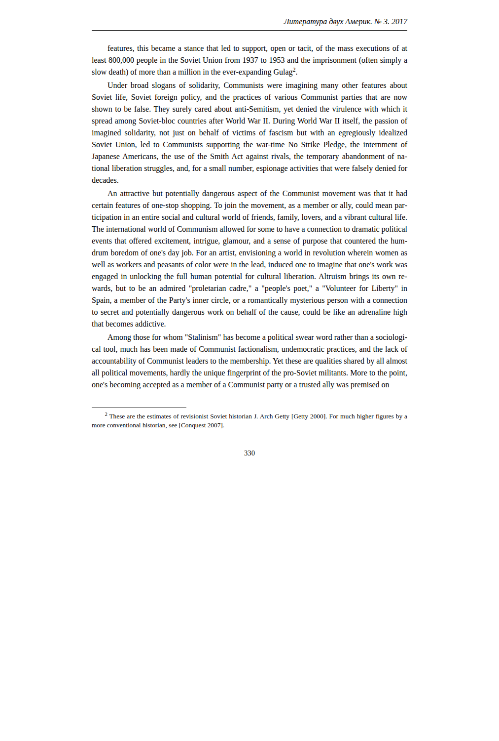Литература двух Америк. № 3. 2017
features, this became a stance that led to support, open or tacit, of the mass executions of at least 800,000 people in the Soviet Union from 1937 to 1953 and the imprisonment (often simply a slow death) of more than a million in the ever-expanding Gulag2.
Under broad slogans of solidarity, Communists were imagining many other features about Soviet life, Soviet foreign policy, and the practices of various Communist parties that are now shown to be false. They surely cared about anti-Semitism, yet denied the virulence with which it spread among Soviet-bloc countries after World War II. During World War II itself, the passion of imagined solidarity, not just on behalf of victims of fascism but with an egregiously idealized Soviet Union, led to Communists supporting the war-time No Strike Pledge, the internment of Japanese Americans, the use of the Smith Act against rivals, the temporary abandonment of national liberation struggles, and, for a small number, espionage activities that were falsely denied for decades.
An attractive but potentially dangerous aspect of the Communist movement was that it had certain features of one-stop shopping. To join the movement, as a member or ally, could mean participation in an entire social and cultural world of friends, family, lovers, and a vibrant cultural life. The international world of Communism allowed for some to have a connection to dramatic political events that offered excitement, intrigue, glamour, and a sense of purpose that countered the humdrum boredom of one's day job. For an artist, envisioning a world in revolution wherein women as well as workers and peasants of color were in the lead, induced one to imagine that one's work was engaged in unlocking the full human potential for cultural liberation. Altruism brings its own rewards, but to be an admired "proletarian cadre," a "people's poet," a "Volunteer for Liberty" in Spain, a member of the Party's inner circle, or a romantically mysterious person with a connection to secret and potentially dangerous work on behalf of the cause, could be like an adrenaline high that becomes addictive.
Among those for whom "Stalinism" has become a political swear word rather than a sociological tool, much has been made of Communist factionalism, undemocratic practices, and the lack of accountability of Communist leaders to the membership. Yet these are qualities shared by all almost all political movements, hardly the unique fingerprint of the pro-Soviet militants. More to the point, one's becoming accepted as a member of a Communist party or a trusted ally was premised on
2 These are the estimates of revisionist Soviet historian J. Arch Getty [Getty 2000]. For much higher figures by a more conventional historian, see [Conquest 2007].
330